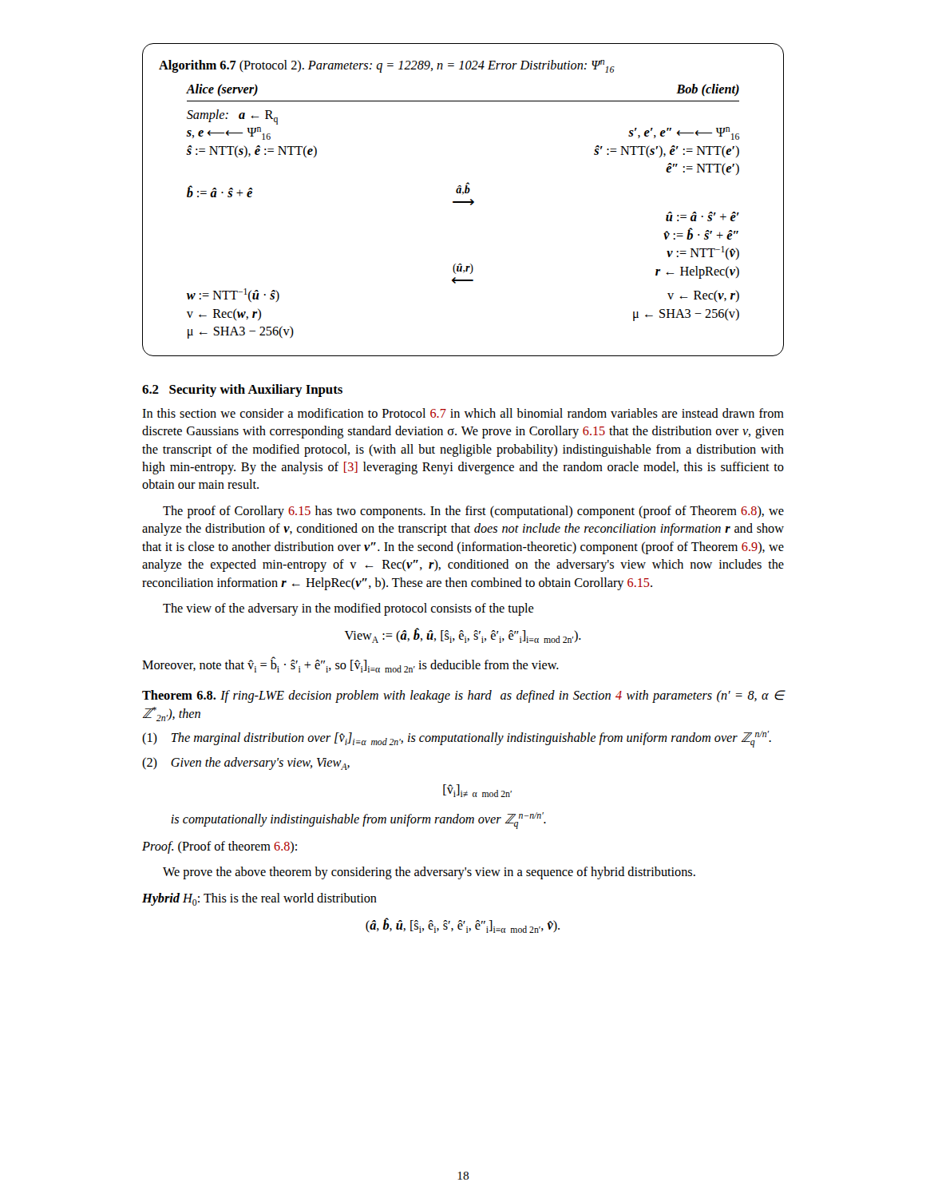Algorithm 6.7 (Protocol 2). Parameters: q = 12289, n = 1024 Error Distribution: Ψn16
| Alice (server) | | Bob (client) |
| Sample: a ← R q | | |
| s , e ⟵⟵ Ψ n 16 | | s′ , e′ , e″ ⟵⟵ Ψ n 16 |
| ŝ := NTT( s ), ê := NTT( e ) | | ŝ′ := NTT( s′ ), ê′ := NTT( e′ ) |
| | | ê″ := NTT( e′ ) |
| b̂ := â · ŝ + ê | â , b̂ | |
| | | û := â · ŝ′ + ê′ |
| | | v̂ := b̂ · ŝ′ + ê″ |
| | | v := NTT −1 ( v̂ ) |
| | ( û , r ) | r ← HelpRec( v ) |
| w := NTT −1 ( û · ŝ ) | | v ← Rec( v , r ) |
| v ← Rec( w , r ) | | μ ← SHA3 − 256(v) |
| μ ← SHA3 − 256(v) | | |
6.2 Security with Auxiliary Inputs
In this section we consider a modification to Protocol 6.7 in which all binomial random variables are instead drawn from discrete Gaussians with corresponding standard deviation σ. We prove in Corollary 6.15 that the distribution over v, given the transcript of the modified protocol, is (with all but negligible probability) indistinguishable from a distribution with high min-entropy. By the analysis of [3] leveraging Renyi divergence and the random oracle model, this is sufficient to obtain our main result.
The proof of Corollary 6.15 has two components. In the first (computational) component (proof of Theorem 6.8), we analyze the distribution of v, conditioned on the transcript that does not include the reconciliation information r and show that it is close to another distribution over v″. In the second (information-theoretic) component (proof of Theorem 6.9), we analyze the expected min-entropy of v ← Rec(v″, r), conditioned on the adversary's view which now includes the reconciliation information r ← HelpRec(v″, b). These are then combined to obtain Corollary 6.15.
The view of the adversary in the modified protocol consists of the tuple
ViewA := (â, b̂, û, [ŝi, êi, ŝ′i, ê′i, ê″i]i≡α mod 2n′).
Moreover, note that v̂i = b̂i · ŝ′i + ê″i, so [v̂i]i≡α mod 2n′ is deducible from the view.
Theorem 6.8. If ring-LWE decision problem with leakage is hard as defined in Section 4 with parameters (n′ = 8, α ∈ ℤ*2n′), then
The marginal distribution over [v̂i]i≡α mod 2n′, is computationally indistinguishable from uniform random over ℤqn/n′.
Given the adversary's view, ViewA,
[v̂i]i≢α mod 2n′
is computationally indistinguishable from uniform random over ℤqn−n/n′.
Proof. (Proof of theorem 6.8):
We prove the above theorem by considering the adversary's view in a sequence of hybrid distributions.
Hybrid H0: This is the real world distribution
(â, b̂, û, [ŝi, êi, ŝ′, ê′i, ê″i]i≡α mod 2n′, v̂).
18